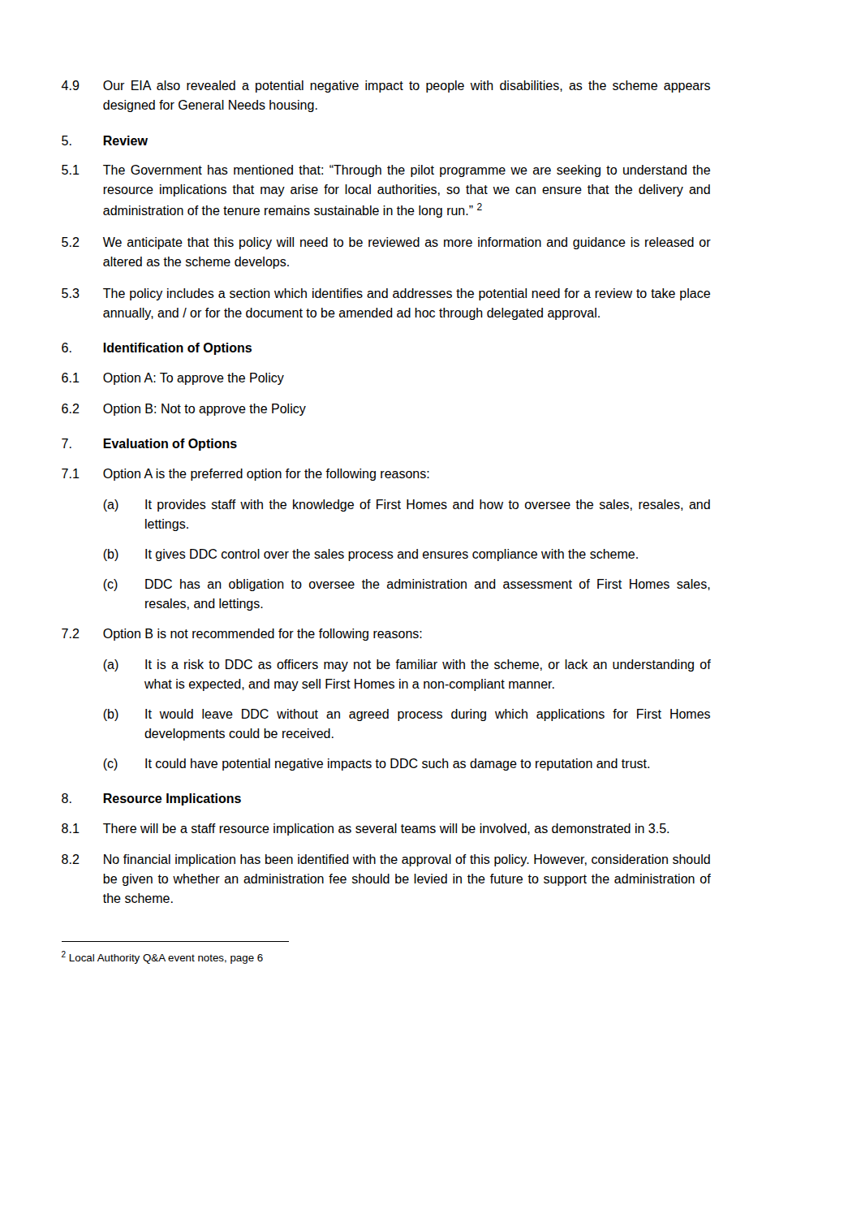4.9
Our EIA also revealed a potential negative impact to people with disabilities, as the scheme appears designed for General Needs housing.
5. Review
5.1
The Government has mentioned that: “Through the pilot programme we are seeking to understand the resource implications that may arise for local authorities, so that we can ensure that the delivery and administration of the tenure remains sustainable in the long run.” 2
5.2
We anticipate that this policy will need to be reviewed as more information and guidance is released or altered as the scheme develops.
5.3
The policy includes a section which identifies and addresses the potential need for a review to take place annually, and / or for the document to be amended ad hoc through delegated approval.
6. Identification of Options
6.1
Option A: To approve the Policy
6.2
Option B: Not to approve the Policy
7. Evaluation of Options
7.1
Option A is the preferred option for the following reasons:
(a)
It provides staff with the knowledge of First Homes and how to oversee the sales, resales, and lettings.
(b)
It gives DDC control over the sales process and ensures compliance with the scheme.
(c)
DDC has an obligation to oversee the administration and assessment of First Homes sales, resales, and lettings.
7.2
Option B is not recommended for the following reasons:
(a)
It is a risk to DDC as officers may not be familiar with the scheme, or lack an understanding of what is expected, and may sell First Homes in a non-compliant manner.
(b)
It would leave DDC without an agreed process during which applications for First Homes developments could be received.
(c)
It could have potential negative impacts to DDC such as damage to reputation and trust.
8. Resource Implications
8.1
There will be a staff resource implication as several teams will be involved, as demonstrated in 3.5.
8.2
No financial implication has been identified with the approval of this policy. However, consideration should be given to whether an administration fee should be levied in the future to support the administration of the scheme.
2 Local Authority Q&A event notes, page 6